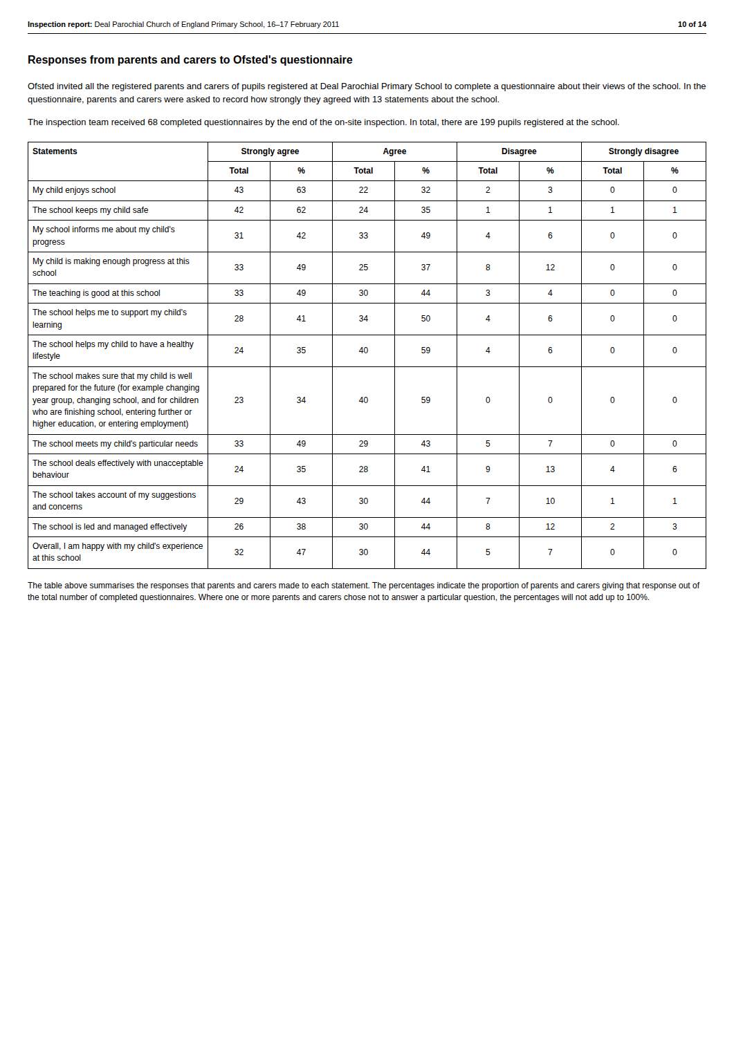Inspection report: Deal Parochial Church of England Primary School, 16–17 February 2011
10 of 14
Responses from parents and carers to Ofsted's questionnaire
Ofsted invited all the registered parents and carers of pupils registered at Deal Parochial Primary School to complete a questionnaire about their views of the school. In the questionnaire, parents and carers were asked to record how strongly they agreed with 13 statements about the school.
The inspection team received 68 completed questionnaires by the end of the on-site inspection. In total, there are 199 pupils registered at the school.
| Statements | Strongly agree | Agree | Disagree | Strongly disagree |
| --- | --- | --- | --- | --- |
| Total | % | Total | % | Total | % | Total | % |
| My child enjoys school | 43 | 63 | 22 | 32 | 2 | 3 | 0 | 0 |
| The school keeps my child safe | 42 | 62 | 24 | 35 | 1 | 1 | 1 | 1 |
| My school informs me about my child's progress | 31 | 42 | 33 | 49 | 4 | 6 | 0 | 0 |
| My child is making enough progress at this school | 33 | 49 | 25 | 37 | 8 | 12 | 0 | 0 |
| The teaching is good at this school | 33 | 49 | 30 | 44 | 3 | 4 | 0 | 0 |
| The school helps me to support my child's learning | 28 | 41 | 34 | 50 | 4 | 6 | 0 | 0 |
| The school helps my child to have a healthy lifestyle | 24 | 35 | 40 | 59 | 4 | 6 | 0 | 0 |
| The school makes sure that my child is well prepared for the future (for example changing year group, changing school, and for children who are finishing school, entering further or higher education, or entering employment) | 23 | 34 | 40 | 59 | 0 | 0 | 0 | 0 |
| The school meets my child's particular needs | 33 | 49 | 29 | 43 | 5 | 7 | 0 | 0 |
| The school deals effectively with unacceptable behaviour | 24 | 35 | 28 | 41 | 9 | 13 | 4 | 6 |
| The school takes account of my suggestions and concerns | 29 | 43 | 30 | 44 | 7 | 10 | 1 | 1 |
| The school is led and managed effectively | 26 | 38 | 30 | 44 | 8 | 12 | 2 | 3 |
| Overall, I am happy with my child's experience at this school | 32 | 47 | 30 | 44 | 5 | 7 | 0 | 0 |
The table above summarises the responses that parents and carers made to each statement. The percentages indicate the proportion of parents and carers giving that response out of the total number of completed questionnaires. Where one or more parents and carers chose not to answer a particular question, the percentages will not add up to 100%.